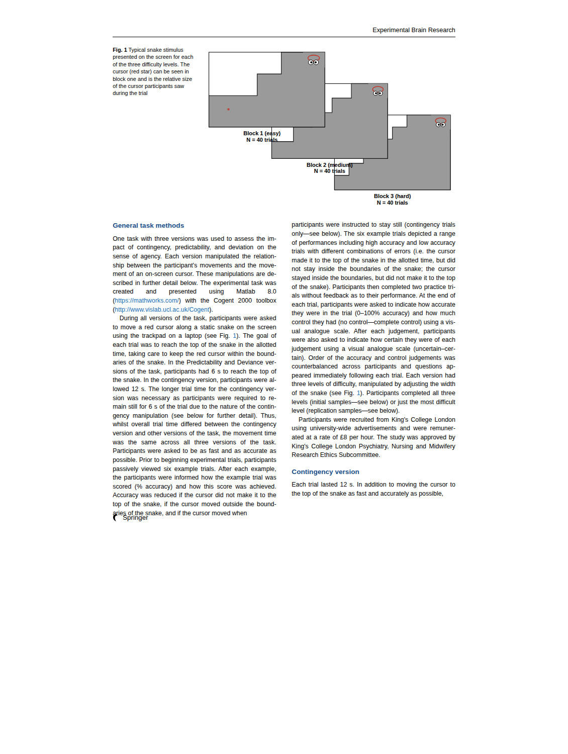Experimental Brain Research
Fig. 1 Typical snake stimulus presented on the screen for each of the three difficulty levels. The cursor (red star) can be seen in block one and is the relative size of the cursor participants saw during the trial
Block 3 (hard) N = 40 trials Block 2 (medium) N = 40 trials * Block 1 (easy) N = 40 trials
General task methods
One task with three versions was used to assess the impact of contingency, predictability, and deviation on the sense of agency. Each version manipulated the relationship between the participant's movements and the movement of an on-screen cursor. These manipulations are described in further detail below. The experimental task was created and presented using Matlab 8.0 (https://mathworks.com/) with the Cogent 2000 toolbox (http://www.vislab.ucl.ac.uk/Cogent).
During all versions of the task, participants were asked to move a red cursor along a static snake on the screen using the trackpad on a laptop (see Fig. 1). The goal of each trial was to reach the top of the snake in the allotted time, taking care to keep the red cursor within the boundaries of the snake. In the Predictability and Deviance versions of the task, participants had 6 s to reach the top of the snake. In the contingency version, participants were allowed 12 s. The longer trial time for the contingency version was necessary as participants were required to remain still for 6 s of the trial due to the nature of the contingency manipulation (see below for further detail). Thus, whilst overall trial time differed between the contingency version and other versions of the task, the movement time was the same across all three versions of the task. Participants were asked to be as fast and as accurate as possible. Prior to beginning experimental trials, participants passively viewed six example trials. After each example, the participants were informed how the example trial was scored (% accuracy) and how this score was achieved. Accuracy was reduced if the cursor did not make it to the top of the snake, if the cursor moved outside the boundaries of the snake, and if the cursor moved when
participants were instructed to stay still (contingency trials only—see below). The six example trials depicted a range of performances including high accuracy and low accuracy trials with different combinations of errors (i.e. the cursor made it to the top of the snake in the allotted time, but did not stay inside the boundaries of the snake; the cursor stayed inside the boundaries, but did not make it to the top of the snake). Participants then completed two practice trials without feedback as to their performance. At the end of each trial, participants were asked to indicate how accurate they were in the trial (0–100% accuracy) and how much control they had (no control—complete control) using a visual analogue scale. After each judgement, participants were also asked to indicate how certain they were of each judgement using a visual analogue scale (uncertain–certain). Order of the accuracy and control judgements was counterbalanced across participants and questions appeared immediately following each trial. Each version had three levels of difficulty, manipulated by adjusting the width of the snake (see Fig. 1). Participants completed all three levels (initial samples—see below) or just the most difficult level (replication samples—see below).
Participants were recruited from King's College London using university-wide advertisements and were remunerated at a rate of £8 per hour. The study was approved by King's College London Psychiatry, Nursing and Midwifery Research Ethics Subcommittee.
Contingency version
Each trial lasted 12 s. In addition to moving the cursor to the top of the snake as fast and accurately as possible,
Springer